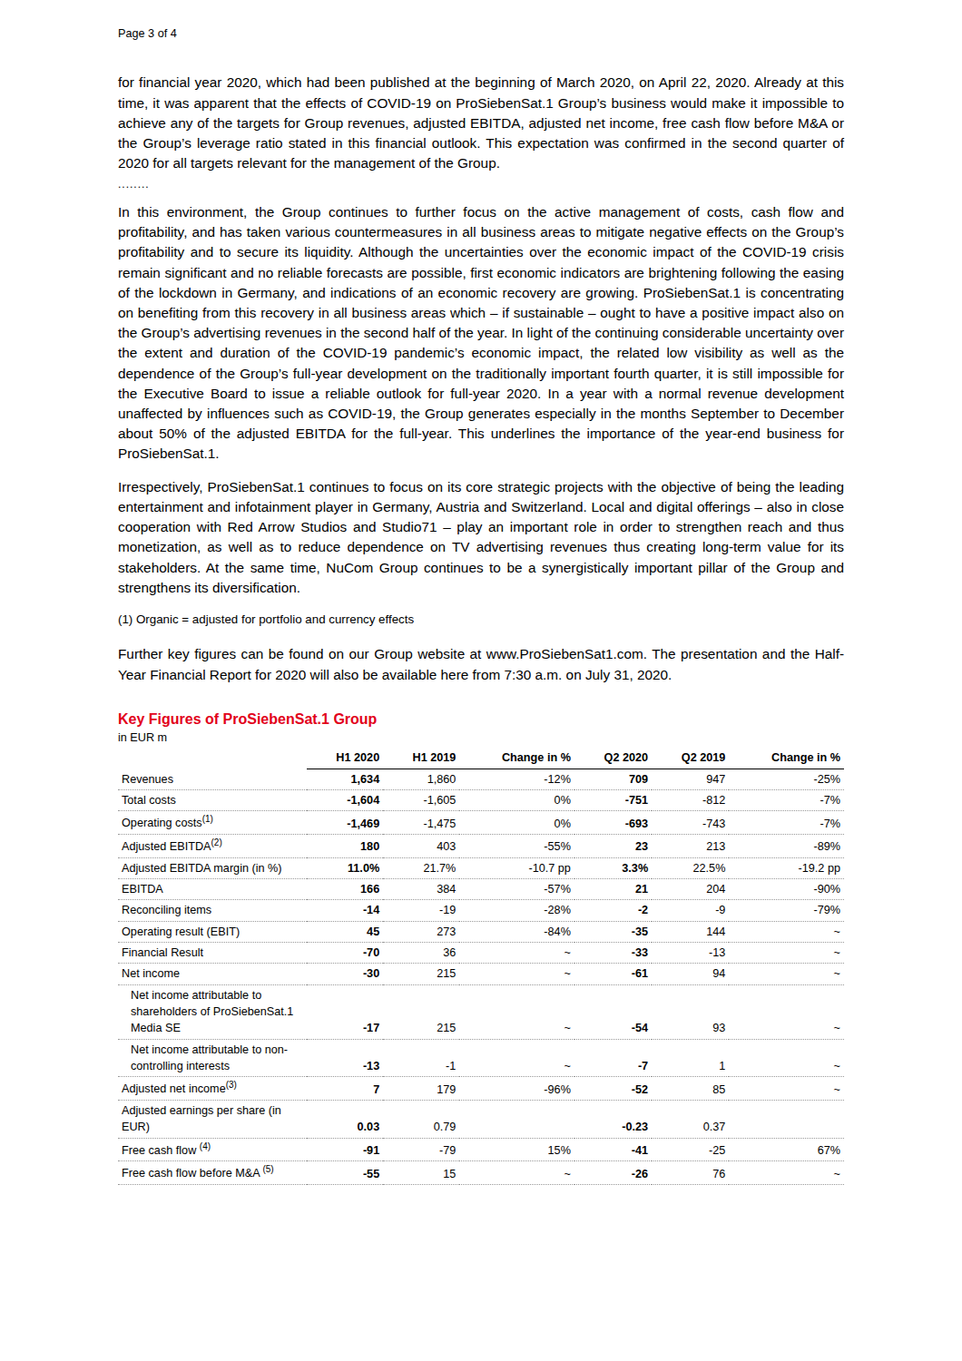Page 3 of 4
for financial year 2020, which had been published at the beginning of March 2020, on April 22, 2020. Already at this time, it was apparent that the effects of COVID-19 on ProSiebenSat.1 Group’s business would make it impossible to achieve any of the targets for Group revenues, adjusted EBITDA, adjusted net income, free cash flow before M&A or the Group’s leverage ratio stated in this financial outlook. This expectation was confirmed in the second quarter of 2020 for all targets relevant for the management of the Group.
........
In this environment, the Group continues to further focus on the active management of costs, cash flow and profitability, and has taken various countermeasures in all business areas to mitigate negative effects on the Group’s profitability and to secure its liquidity. Although the uncertainties over the economic impact of the COVID-19 crisis remain significant and no reliable forecasts are possible, first economic indicators are brightening following the easing of the lockdown in Germany, and indications of an economic recovery are growing. ProSiebenSat.1 is concentrating on benefiting from this recovery in all business areas which – if sustainable – ought to have a positive impact also on the Group’s advertising revenues in the second half of the year. In light of the continuing considerable uncertainty over the extent and duration of the COVID-19 pandemic’s economic impact, the related low visibility as well as the dependence of the Group’s full-year development on the traditionally important fourth quarter, it is still impossible for the Executive Board to issue a reliable outlook for full-year 2020. In a year with a normal revenue development unaffected by influences such as COVID-19, the Group generates especially in the months September to December about 50% of the adjusted EBITDA for the full-year. This underlines the importance of the year-end business for ProSiebenSat.1.
Irrespectively, ProSiebenSat.1 continues to focus on its core strategic projects with the objective of being the leading entertainment and infotainment player in Germany, Austria and Switzerland. Local and digital offerings – also in close cooperation with Red Arrow Studios and Studio71 – play an important role in order to strengthen reach and thus monetization, as well as to reduce dependence on TV advertising revenues thus creating long-term value for its stakeholders. At the same time, NuCom Group continues to be a synergistically important pillar of the Group and strengthens its diversification.
(1) Organic = adjusted for portfolio and currency effects
Further key figures can be found on our Group website at www.ProSiebenSat1.com. The presentation and the Half-Year Financial Report for 2020 will also be available here from 7:30 a.m. on July 31, 2020.
Key Figures of ProSiebenSat.1 Group
in EUR m
| | H1 2020 | H1 2019 | Change in % | Q2 2020 | Q2 2019 | Change in % |
| --- | --- | --- | --- | --- | --- | --- |
| Revenues | 1,634 | 1,860 | -12% | 709 | 947 | -25% |
| Total costs | -1,604 | -1,605 | 0% | -751 | -812 | -7% |
| Operating costs (1) | -1,469 | -1,475 | 0% | -693 | -743 | -7% |
| Adjusted EBITDA (2) | 180 | 403 | -55% | 23 | 213 | -89% |
| Adjusted EBITDA margin (in %) | 11.0% | 21.7% | -10.7 pp | 3.3% | 22.5% | -19.2 pp |
| EBITDA | 166 | 384 | -57% | 21 | 204 | -90% |
| Reconciling items | -14 | -19 | -28% | -2 | -9 | -79% |
| Operating result (EBIT) | 45 | 273 | -84% | -35 | 144 | ~ |
| Financial Result | -70 | 36 | ~ | -33 | -13 | ~ |
| Net income | -30 | 215 | ~ | -61 | 94 | ~ |
| Net income attributable to shareholders of ProSiebenSat.1 Media SE | -17 | 215 | ~ | -54 | 93 | ~ |
| Net income attributable to non-controlling interests | -13 | -1 | ~ | -7 | 1 | ~ |
| Adjusted net income (3) | 7 | 179 | -96% | -52 | 85 | ~ |
| Adjusted earnings per share (in EUR) | 0.03 | 0.79 | | -0.23 | 0.37 | |
| Free cash flow (4) | -91 | -79 | 15% | -41 | -25 | 67% |
| Free cash flow before M&A (5) | -55 | 15 | ~ | -26 | 76 | ~ |